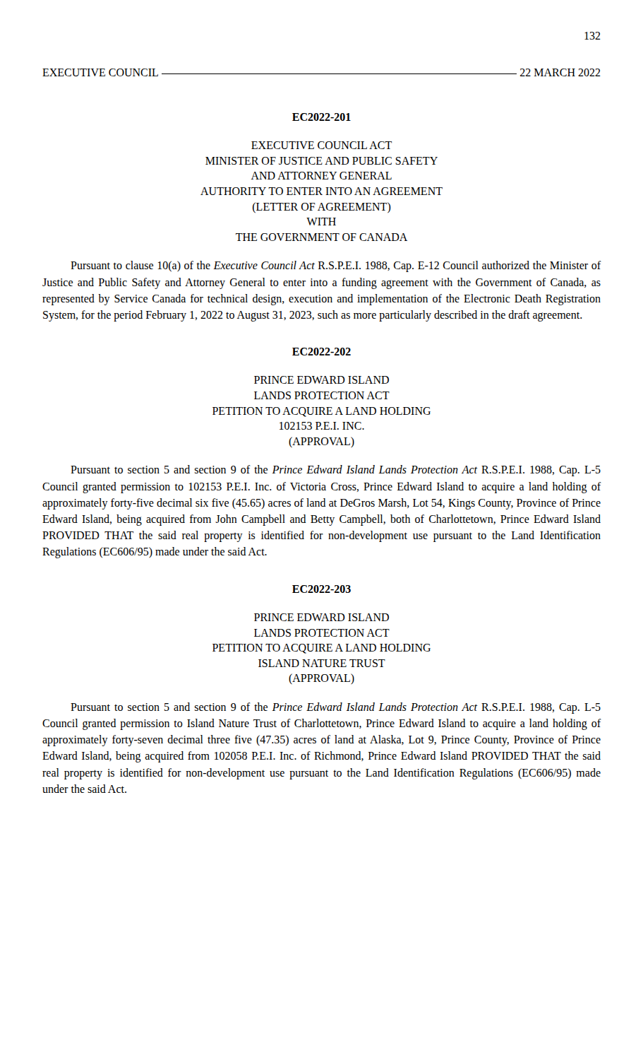132
EXECUTIVE COUNCIL 22 MARCH 2022
EC2022-201
EXECUTIVE COUNCIL ACT
MINISTER OF JUSTICE AND PUBLIC SAFETY
AND ATTORNEY GENERAL
AUTHORITY TO ENTER INTO AN AGREEMENT
(LETTER OF AGREEMENT)
WITH
THE GOVERNMENT OF CANADA
Pursuant to clause 10(a) of the Executive Council Act R.S.P.E.I. 1988, Cap. E-12 Council authorized the Minister of Justice and Public Safety and Attorney General to enter into a funding agreement with the Government of Canada, as represented by Service Canada for technical design, execution and implementation of the Electronic Death Registration System, for the period February 1, 2022 to August 31, 2023, such as more particularly described in the draft agreement.
EC2022-202
PRINCE EDWARD ISLAND
LANDS PROTECTION ACT
PETITION TO ACQUIRE A LAND HOLDING
102153 P.E.I. INC.
(APPROVAL)
Pursuant to section 5 and section 9 of the Prince Edward Island Lands Protection Act R.S.P.E.I. 1988, Cap. L-5 Council granted permission to 102153 P.E.I. Inc. of Victoria Cross, Prince Edward Island to acquire a land holding of approximately forty-five decimal six five (45.65) acres of land at DeGros Marsh, Lot 54, Kings County, Province of Prince Edward Island, being acquired from John Campbell and Betty Campbell, both of Charlottetown, Prince Edward Island PROVIDED THAT the said real property is identified for non-development use pursuant to the Land Identification Regulations (EC606/95) made under the said Act.
EC2022-203
PRINCE EDWARD ISLAND
LANDS PROTECTION ACT
PETITION TO ACQUIRE A LAND HOLDING
ISLAND NATURE TRUST
(APPROVAL)
Pursuant to section 5 and section 9 of the Prince Edward Island Lands Protection Act R.S.P.E.I. 1988, Cap. L-5 Council granted permission to Island Nature Trust of Charlottetown, Prince Edward Island to acquire a land holding of approximately forty-seven decimal three five (47.35) acres of land at Alaska, Lot 9, Prince County, Province of Prince Edward Island, being acquired from 102058 P.E.I. Inc. of Richmond, Prince Edward Island PROVIDED THAT the said real property is identified for non-development use pursuant to the Land Identification Regulations (EC606/95) made under the said Act.